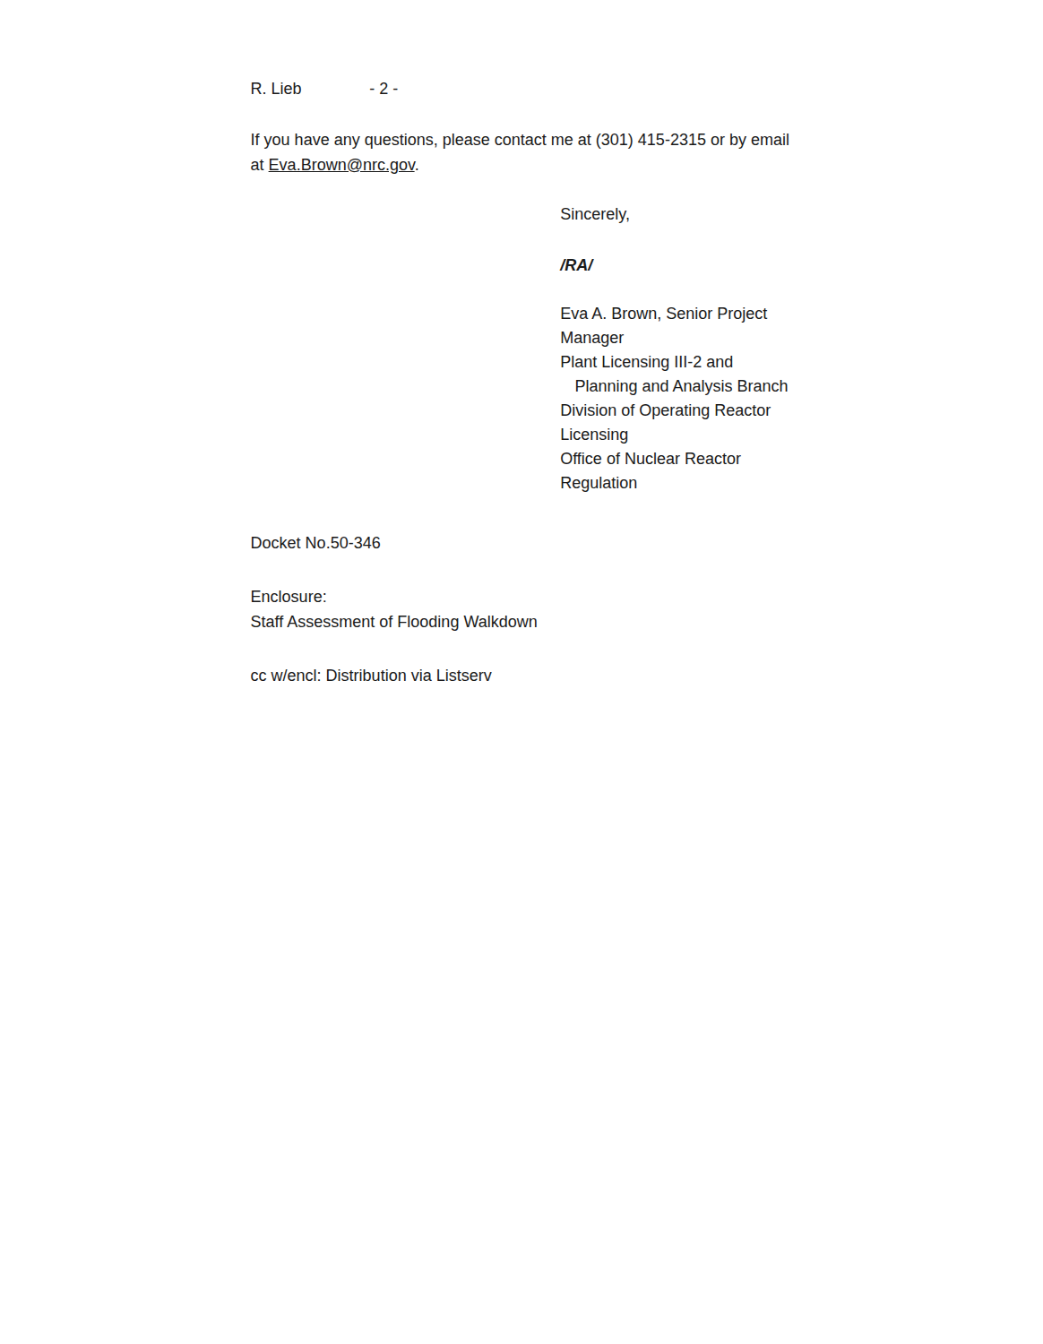R. Lieb - 2 -
If you have any questions, please contact me at (301) 415-2315 or by email at Eva.Brown@nrc.gov.
Sincerely,
/RA/
Eva A. Brown, Senior Project Manager
Plant Licensing III-2 and
Planning and Analysis Branch
Division of Operating Reactor Licensing
Office of Nuclear Reactor Regulation
Docket No.50-346
Enclosure: Staff Assessment of Flooding Walkdown
cc w/encl: Distribution via Listserv